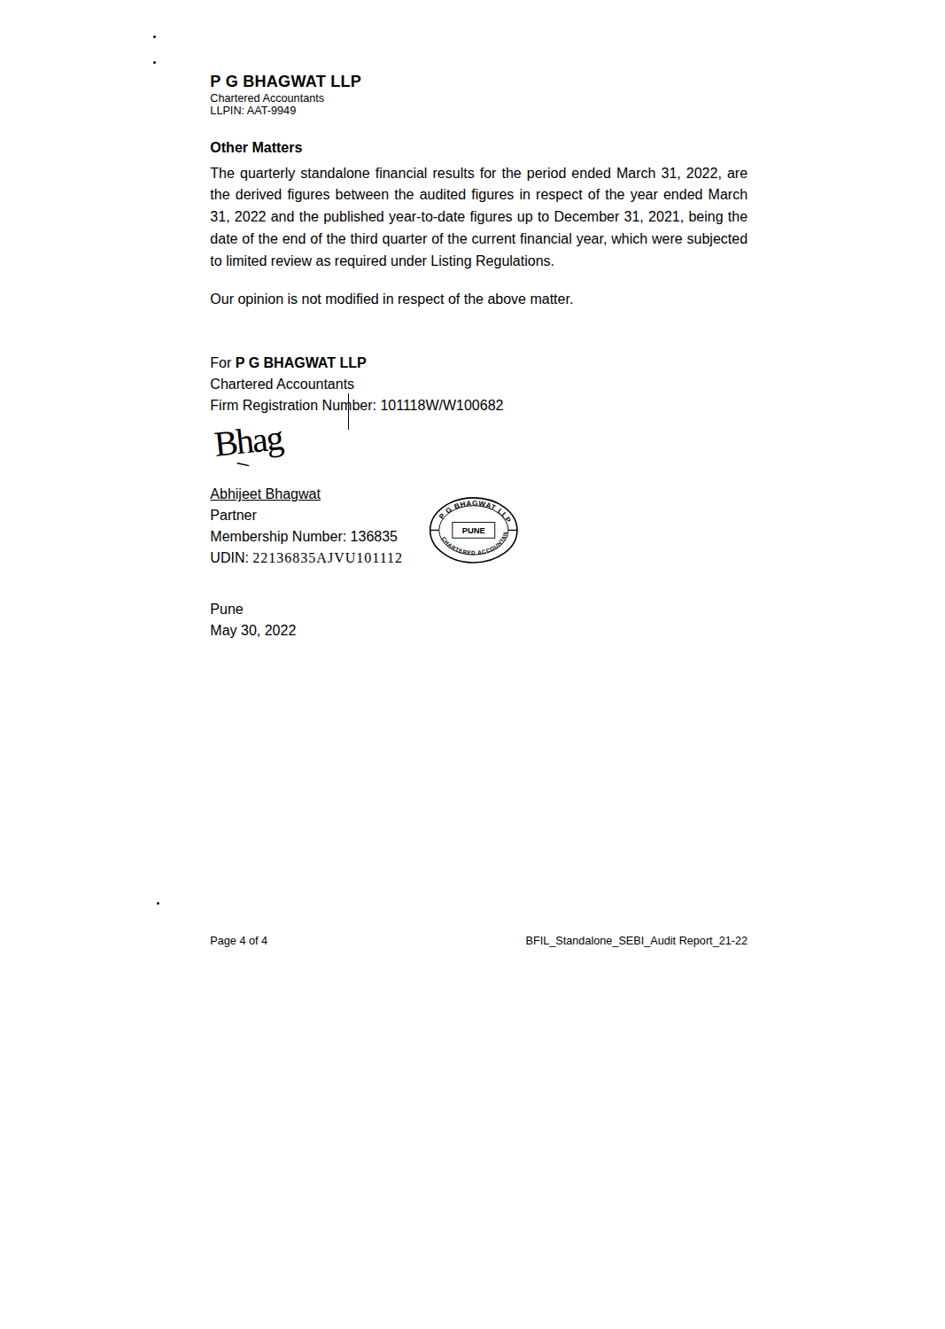P G BHAGWAT LLP
Chartered Accountants
LLPIN: AAT-9949
Other Matters
The quarterly standalone financial results for the period ended March 31, 2022, are the derived figures between the audited figures in respect of the year ended March 31, 2022 and the published year-to-date figures up to December 31, 2021, being the date of the end of the third quarter of the current financial year, which were subjected to limited review as required under Listing Regulations.
Our opinion is not modified in respect of the above matter.
For P G BHAGWAT LLP
Chartered Accountants
Firm Registration Number: 101118W/W100682
Bhag −
PUNE P G BHAGWAT LLP CHARTERED ACCOUNTANTS
Abhijeet Bhagwat
Partner
Membership Number: 136835
UDIN: 22136835AJVU101112
Pune
May 30, 2022
Page 4 of 4 BFIL_Standalone_SEBI_Audit Report_21-22